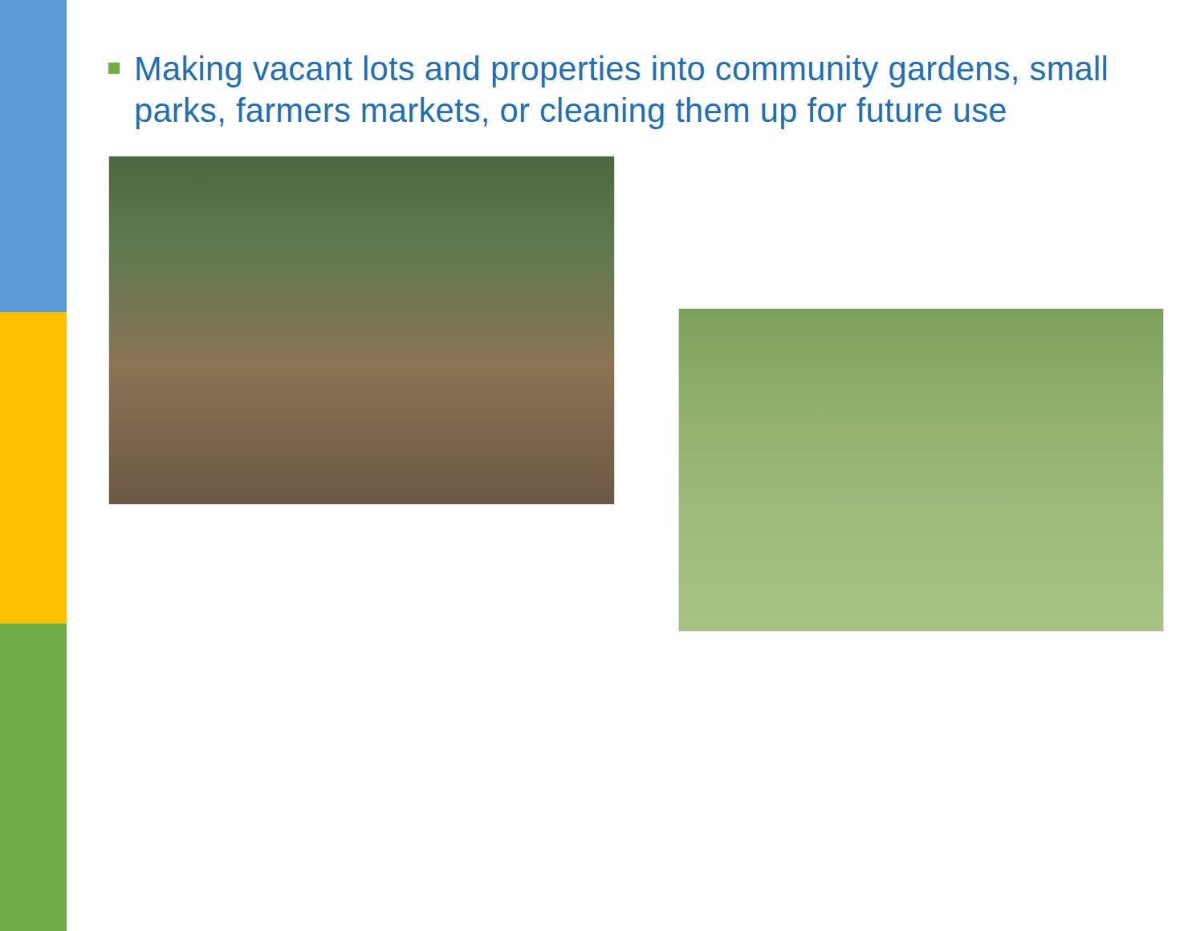Making vacant lots and properties into community gardens, small parks, farmers markets, or cleaning them up for future use